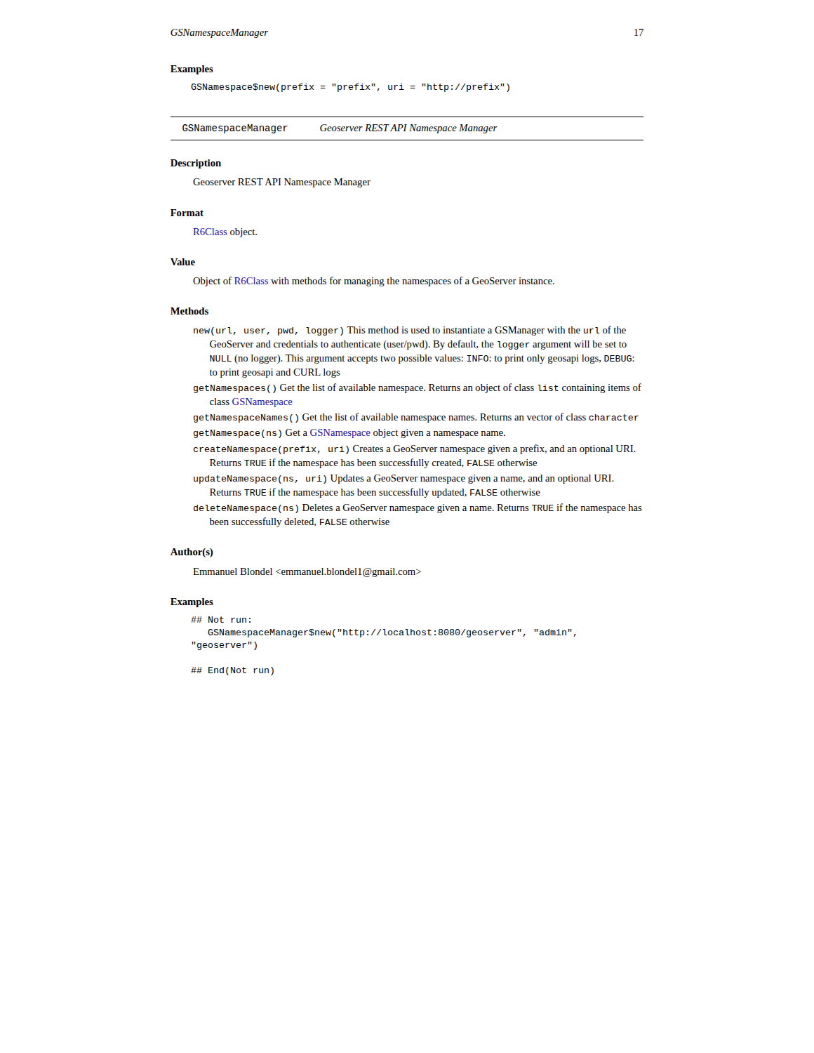GSNamespaceManager 17
Examples
GSNamespace$new(prefix = "prefix", uri = "http://prefix")
GSNamespaceManager Geoserver REST API Namespace Manager
Description
Geoserver REST API Namespace Manager
Format
R6Class object.
Value
Object of R6Class with methods for managing the namespaces of a GeoServer instance.
Methods
new(url, user, pwd, logger)
This method is used to instantiate a GSManager with the url of the GeoServer and credentials to authenticate (user/pwd). By default, the logger argument will be set to NULL (no logger). This argument accepts two possible values: INFO: to print only geosapi logs, DEBUG: to print geosapi and CURL logs
getNamespaces()
Get the list of available namespace. Returns an object of class list containing items of class GSNamespace
getNamespaceNames()
Get the list of available namespace names. Returns an vector of class character
getNamespace(ns)
Get a GSNamespace object given a namespace name.
createNamespace(prefix, uri)
Creates a GeoServer namespace given a prefix, and an optional URI. Returns TRUE if the namespace has been successfully created, FALSE otherwise
updateNamespace(ns, uri)
Updates a GeoServer namespace given a name, and an optional URI. Returns TRUE if the namespace has been successfully updated, FALSE otherwise
deleteNamespace(ns)
Deletes a GeoServer namespace given a name. Returns TRUE if the namespace has been successfully deleted, FALSE otherwise
Author(s)
Emmanuel Blondel <emmanuel.blondel1@gmail.com>
Examples
## Not run:
   GSNamespaceManager$new("http://localhost:8080/geoserver", "admin", "geoserver")

## End(Not run)